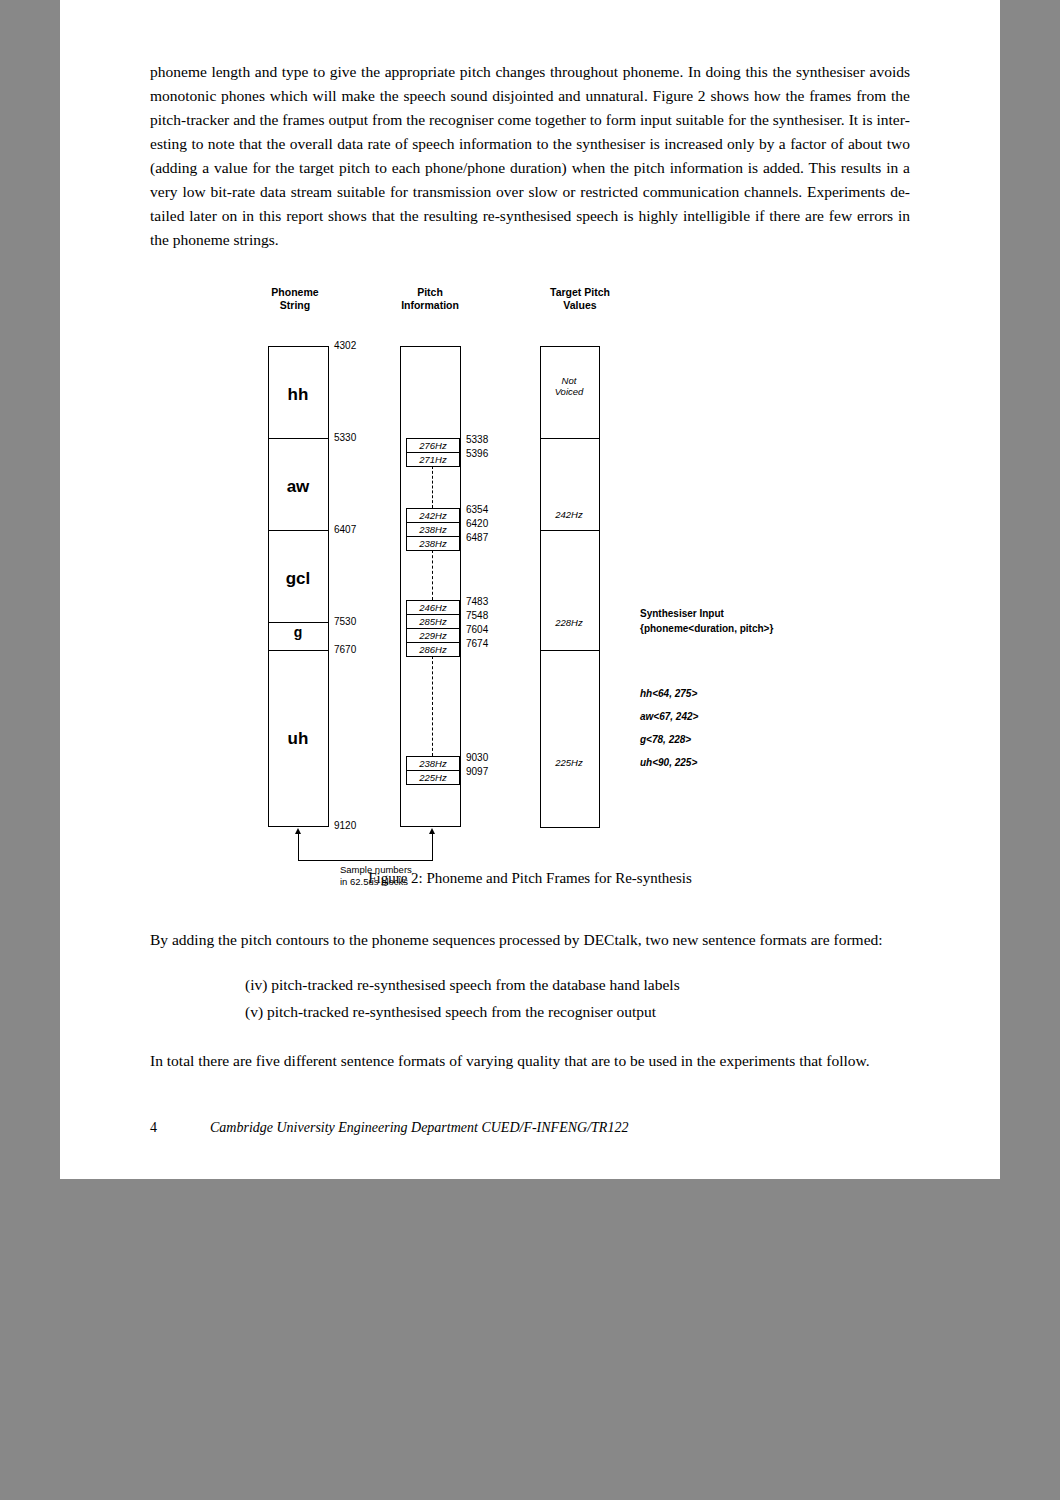phoneme length and type to give the appropriate pitch changes throughout phoneme. In doing this the synthesiser avoids monotonic phones which will make the speech sound disjointed and unnatural. Figure 2 shows how the frames from the pitch-tracker and the frames output from the recogniser come together to form input suitable for the synthesiser. It is interesting to note that the overall data rate of speech information to the synthesiser is increased only by a factor of about two (adding a value for the target pitch to each phone/phone duration) when the pitch information is added. This results in a very low bit-rate data stream suitable for transmission over slow or restricted communication channels. Experiments detailed later on in this report shows that the resulting re-synthesised speech is highly intelligible if there are few errors in the phoneme strings.
Phoneme
String
Pitch
Information
Target Pitch
Values
4302
5330
6407
7530
7670
9120
hh
aw
gcl
g
uh
276Hz
271Hz
5338
5396
242Hz
238Hz
238Hz
6354
6420
6487
246Hz
285Hz
229Hz
286Hz
7483
7548
7604
7674
238Hz
225Hz
9030
9097
Not
Voiced
242Hz
228Hz
225Hz
Sample numbers
in 62.5us blocks
Synthesiser Input
{phoneme<duration, pitch>}
hh<64, 275>
aw<67, 242>
g<78, 228>
uh<90, 225>
Figure 2: Phoneme and Pitch Frames for Re-synthesis
By adding the pitch contours to the phoneme sequences processed by DECtalk, two new sentence formats are formed:
(iv) pitch-tracked re-synthesised speech from the database hand labels
(v) pitch-tracked re-synthesised speech from the recogniser output
In total there are five different sentence formats of varying quality that are to be used in the experiments that follow.
4
Cambridge University Engineering Department CUED/F-INFENG/TR122